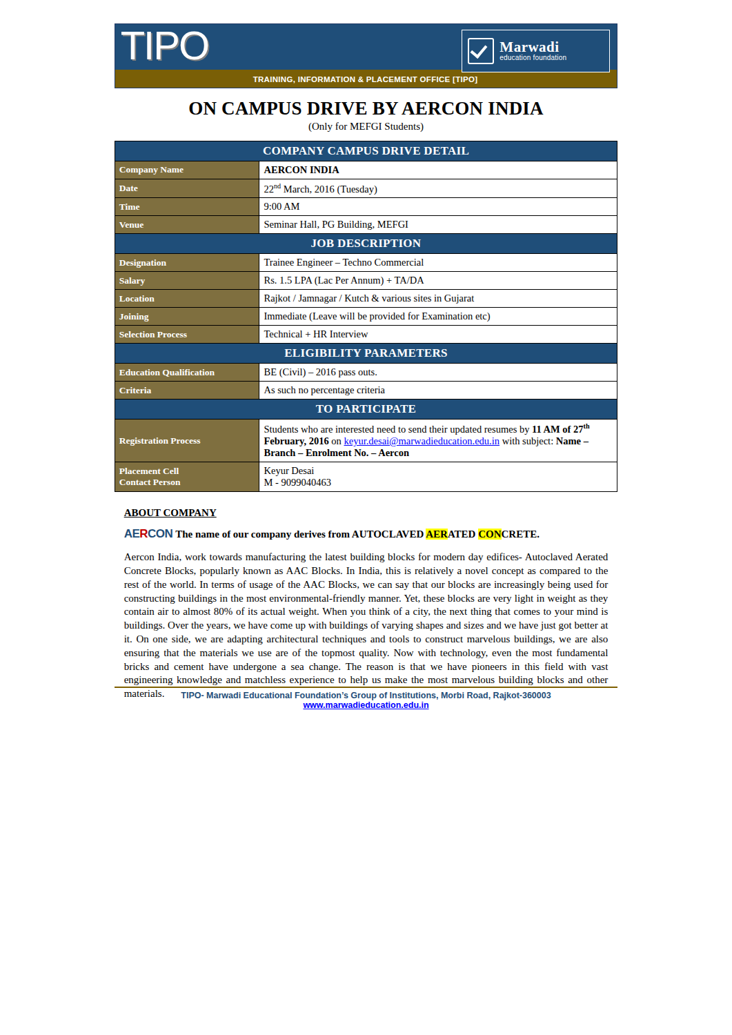TIPO
TRAINING, INFORMATION & PLACEMENT OFFICE [TIPO]
Marwadi
education foundation
ON CAMPUS DRIVE BY AERCON INDIA
(Only for MEFGI Students)
| COMPANY CAMPUS DRIVE DETAIL |
| Company Name | AERCON INDIA |
| Date | 22 nd March, 2016 (Tuesday) |
| Time | 9:00 AM |
| Venue | Seminar Hall, PG Building, MEFGI |
| JOB DESCRIPTION |
| Designation | Trainee Engineer – Techno Commercial |
| Salary | Rs. 1.5 LPA (Lac Per Annum) + TA/DA |
| Location | Rajkot / Jamnagar / Kutch & various sites in Gujarat |
| Joining | Immediate (Leave will be provided for Examination etc) |
| Selection Process | Technical + HR Interview |
| ELIGIBILITY PARAMETERS |
| Education Qualification | BE (Civil) – 2016 pass outs. |
| Criteria | As such no percentage criteria |
| TO PARTICIPATE |
| Registration Process | Students who are interested need to send their updated resumes by 11 AM of 27 th February, 2016 on keyur.desai@marwadieducation.edu.in with subject: Name – Branch – Enrolment No. – Aercon |
| Placement Cell Contact Person | Keyur Desai M - 9099040463 |
ABOUT COMPANY
AE RCON The name of our company derives from AUTOCLAVED AERATED CONCRETE.
Aercon India, work towards manufacturing the latest building blocks for modern day edifices- Autoclaved Aerated Concrete Blocks, popularly known as AAC Blocks. In India, this is relatively a novel concept as compared to the rest of the world. In terms of usage of the AAC Blocks, we can say that our blocks are increasingly being used for constructing buildings in the most environmental-friendly manner. Yet, these blocks are very light in weight as they contain air to almost 80% of its actual weight. When you think of a city, the next thing that comes to your mind is buildings. Over the years, we have come up with buildings of varying shapes and sizes and we have just got better at it. On one side, we are adapting architectural techniques and tools to construct marvelous buildings, we are also ensuring that the materials we use are of the topmost quality. Now with technology, even the most fundamental bricks and cement have undergone a sea change. The reason is that we have pioneers in this field with vast engineering knowledge and matchless experience to help us make the most marvelous building blocks and other materials.
TIPO- Marwadi Educational Foundation’s Group of Institutions, Morbi Road, Rajkot-360003
www.marwadieducation.edu.in